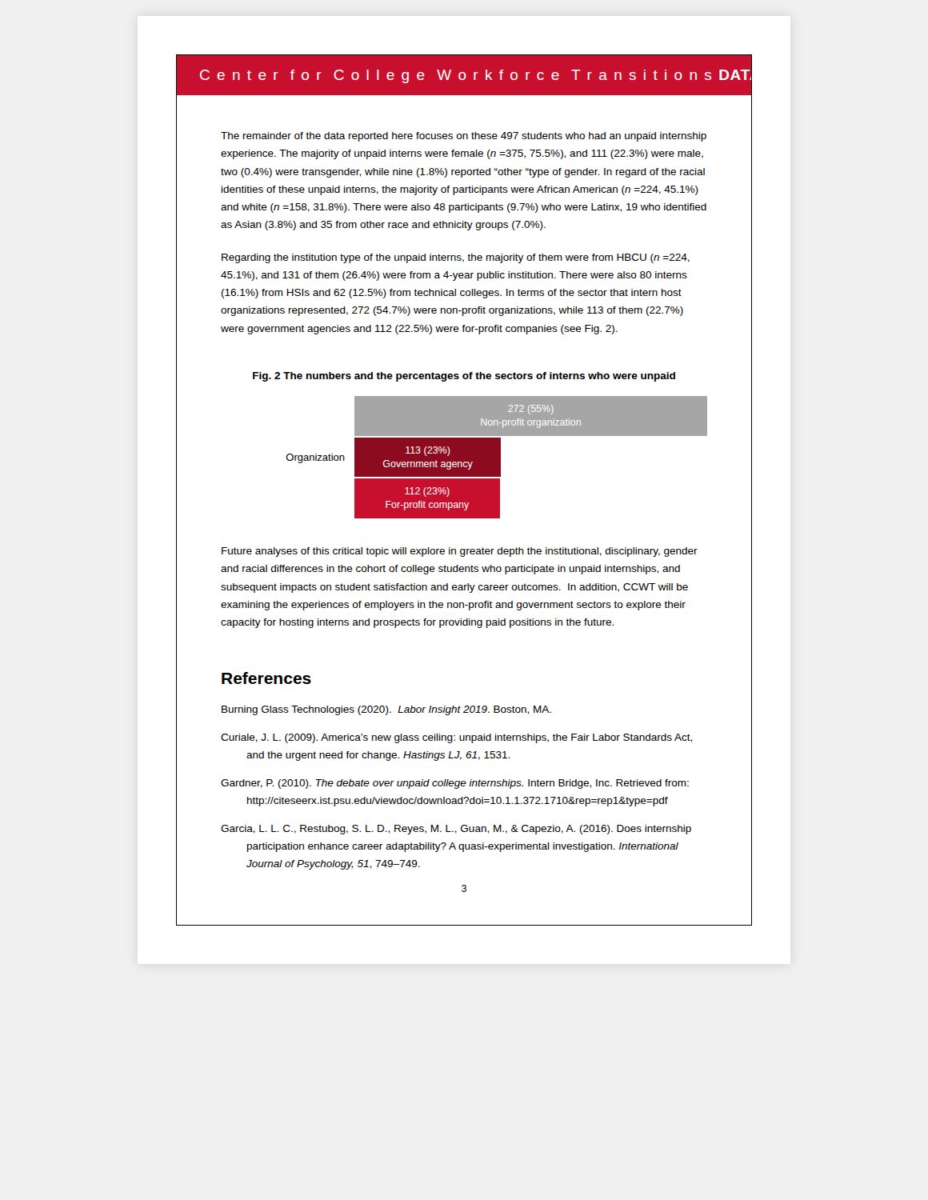C e n t e r f o r C o l l e g e W o r k f o r c e T r a n s i t i o n s DATA SNAPSHOT #1
The remainder of the data reported here focuses on these 497 students who had an unpaid internship experience. The majority of unpaid interns were female (n =375, 75.5%), and 111 (22.3%) were male, two (0.4%) were transgender, while nine (1.8%) reported “other “type of gender. In regard of the racial identities of these unpaid interns, the majority of participants were African American (n =224, 45.1%) and white (n =158, 31.8%). There were also 48 participants (9.7%) who were Latinx, 19 who identified as Asian (3.8%) and 35 from other race and ethnicity groups (7.0%).
Regarding the institution type of the unpaid interns, the majority of them were from HBCU (n =224, 45.1%), and 131 of them (26.4%) were from a 4-year public institution. There were also 80 interns (16.1%) from HSIs and 62 (12.5%) from technical colleges. In terms of the sector that intern host organizations represented, 272 (54.7%) were non-profit organizations, while 113 of them (22.7%) were government agencies and 112 (22.5%) were for-profit companies (see Fig. 2).
Fig. 2 The numbers and the percentages of the sectors of interns who were unpaid
Organization
272 (55%)
Non-profit organization
113 (23%)
Government agency
112 (23%)
For-profit company
Future analyses of this critical topic will explore in greater depth the institutional, disciplinary, gender and racial differences in the cohort of college students who participate in unpaid internships, and subsequent impacts on student satisfaction and early career outcomes. In addition, CCWT will be examining the experiences of employers in the non-profit and government sectors to explore their capacity for hosting interns and prospects for providing paid positions in the future.
References
Burning Glass Technologies (2020). Labor Insight 2019. Boston, MA.
Curiale, J. L. (2009). America’s new glass ceiling: unpaid internships, the Fair Labor Standards Act, and the urgent need for change. Hastings LJ, 61, 1531.
Gardner, P. (2010). The debate over unpaid college internships. Intern Bridge, Inc. Retrieved from: http://citeseerx.ist.psu.edu/viewdoc/download?doi=10.1.1.372.1710&rep=rep1&type=pdf
Garcia, L. L. C., Restubog, S. L. D., Reyes, M. L., Guan, M., & Capezio, A. (2016). Does internship participation enhance career adaptability? A quasi-experimental investigation. International Journal of Psychology, 51, 749–749.
3